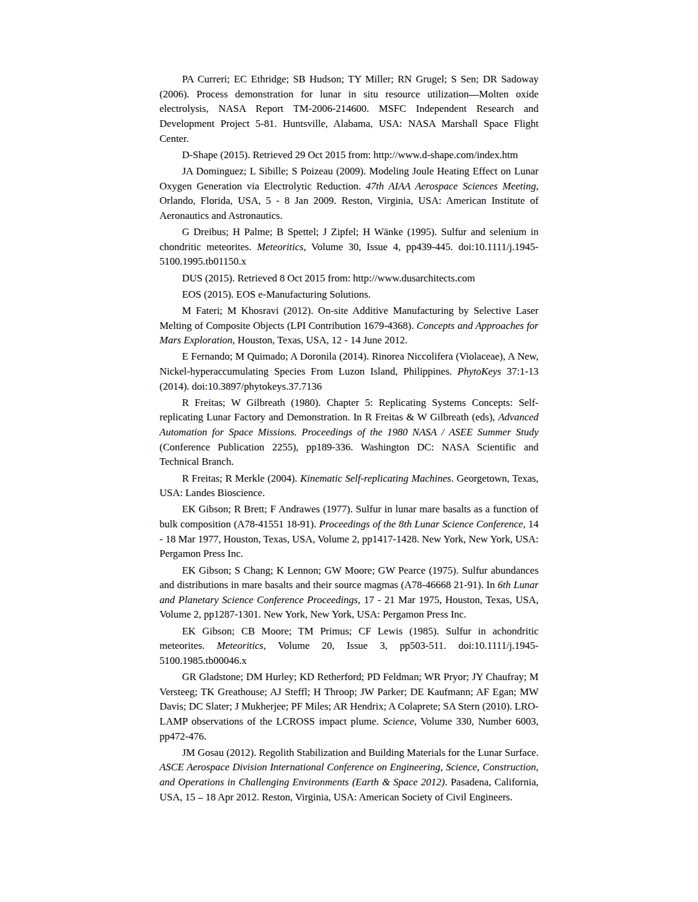PA Curreri; EC Ethridge; SB Hudson; TY Miller; RN Grugel; S Sen; DR Sadoway (2006). Process demonstration for lunar in situ resource utilization—Molten oxide electrolysis, NASA Report TM-2006-214600. MSFC Independent Research and Development Project 5-81. Huntsville, Alabama, USA: NASA Marshall Space Flight Center.
D-Shape (2015). Retrieved 29 Oct 2015 from: http://www.d-shape.com/index.htm
JA Dominguez; L Sibille; S Poizeau (2009). Modeling Joule Heating Effect on Lunar Oxygen Generation via Electrolytic Reduction. 47th AIAA Aerospace Sciences Meeting, Orlando, Florida, USA, 5 - 8 Jan 2009. Reston, Virginia, USA: American Institute of Aeronautics and Astronautics.
G Dreibus; H Palme; B Spettel; J Zipfel; H Wänke (1995). Sulfur and selenium in chondritic meteorites. Meteoritics, Volume 30, Issue 4, pp439-445. doi:10.1111/j.1945-5100.1995.tb01150.x
DUS (2015). Retrieved 8 Oct 2015 from: http://www.dusarchitects.com
EOS (2015). EOS e-Manufacturing Solutions.
M Fateri; M Khosravi (2012). On-site Additive Manufacturing by Selective Laser Melting of Composite Objects (LPI Contribution 1679-4368). Concepts and Approaches for Mars Exploration, Houston, Texas, USA, 12 - 14 June 2012.
E Fernando; M Quimado; A Doronila (2014). Rinorea Niccolifera (Violaceae), A New, Nickel-hyperaccumulating Species From Luzon Island, Philippines. PhytoKeys 37:1-13 (2014). doi:10.3897/phytokeys.37.7136
R Freitas; W Gilbreath (1980). Chapter 5: Replicating Systems Concepts: Self-replicating Lunar Factory and Demonstration. In R Freitas & W Gilbreath (eds), Advanced Automation for Space Missions. Proceedings of the 1980 NASA / ASEE Summer Study (Conference Publication 2255), pp189-336. Washington DC: NASA Scientific and Technical Branch.
R Freitas; R Merkle (2004). Kinematic Self-replicating Machines. Georgetown, Texas, USA: Landes Bioscience.
EK Gibson; R Brett; F Andrawes (1977). Sulfur in lunar mare basalts as a function of bulk composition (A78-41551 18-91). Proceedings of the 8th Lunar Science Conference, 14 - 18 Mar 1977, Houston, Texas, USA, Volume 2, pp1417-1428. New York, New York, USA: Pergamon Press Inc.
EK Gibson; S Chang; K Lennon; GW Moore; GW Pearce (1975). Sulfur abundances and distributions in mare basalts and their source magmas (A78-46668 21-91). In 6th Lunar and Planetary Science Conference Proceedings, 17 - 21 Mar 1975, Houston, Texas, USA, Volume 2, pp1287-1301. New York, New York, USA: Pergamon Press Inc.
EK Gibson; CB Moore; TM Primus; CF Lewis (1985). Sulfur in achondritic meteorites. Meteoritics, Volume 20, Issue 3, pp503-511. doi:10.1111/j.1945-5100.1985.tb00046.x
GR Gladstone; DM Hurley; KD Retherford; PD Feldman; WR Pryor; JY Chaufray; M Versteeg; TK Greathouse; AJ Steffl; H Throop; JW Parker; DE Kaufmann; AF Egan; MW Davis; DC Slater; J Mukherjee; PF Miles; AR Hendrix; A Colaprete; SA Stern (2010). LRO-LAMP observations of the LCROSS impact plume. Science, Volume 330, Number 6003, pp472-476.
JM Gosau (2012). Regolith Stabilization and Building Materials for the Lunar Surface. ASCE Aerospace Division International Conference on Engineering, Science, Construction, and Operations in Challenging Environments (Earth & Space 2012). Pasadena, California, USA, 15 – 18 Apr 2012. Reston, Virginia, USA: American Society of Civil Engineers.